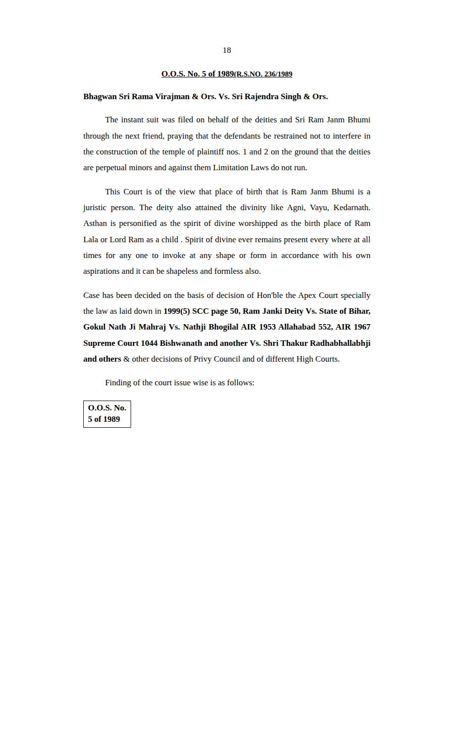18
O.O.S. No. 5 of 1989(R.S.NO. 236/1989
Bhagwan Sri Rama Virajman & Ors. Vs. Sri Rajendra Singh & Ors.
The instant suit was filed on behalf of the deities and Sri Ram Janm Bhumi through the next friend, praying that the defendants be restrained not to interfere in the construction of the temple of plaintiff nos. 1 and 2 on the ground that the deities are perpetual minors and against them Limitation Laws do not run.
This Court is of the view that place of birth that is Ram Janm Bhumi is a juristic person. The deity also attained the divinity like Agni, Vayu, Kedarnath. Asthan is personified as the spirit of divine worshipped as the birth place of Ram Lala or Lord Ram as a child . Spirit of divine ever remains present every where at all times for any one to invoke at any shape or form in accordance with his own aspirations and it can be shapeless and formless also.
Case has been decided on the basis of decision of Hon'ble the Apex Court specially the law as laid down in 1999(5) SCC page 50, Ram Janki Deity Vs. State of Bihar, Gokul Nath Ji Mahraj Vs. Nathji Bhogilal AIR 1953 Allahabad 552, AIR 1967 Supreme Court 1044 Bishwanath and another Vs. Shri Thakur Radhabhallabhji and others & other decisions of Privy Council and of different High Courts.
Finding of the court issue wise is as follows:
O.O.S. No.
5 of 1989